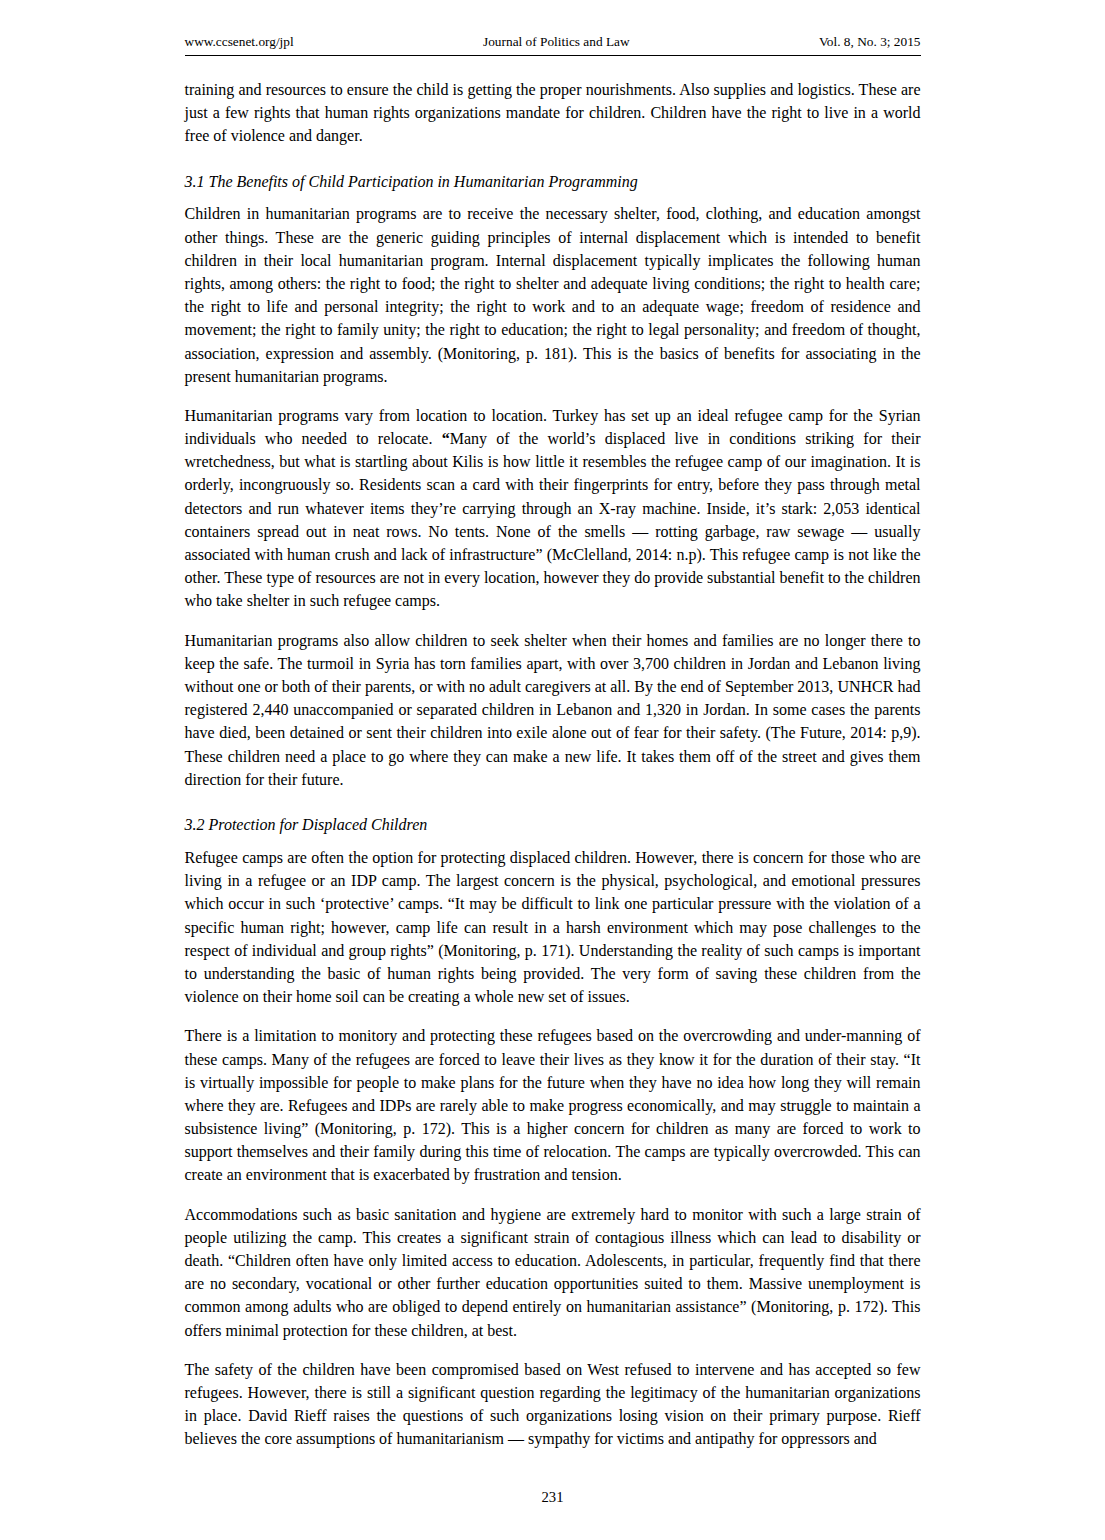www.ccsenet.org/jpl Journal of Politics and Law Vol. 8, No. 3; 2015
training and resources to ensure the child is getting the proper nourishments. Also supplies and logistics. These are just a few rights that human rights organizations mandate for children. Children have the right to live in a world free of violence and danger.
3.1 The Benefits of Child Participation in Humanitarian Programming
Children in humanitarian programs are to receive the necessary shelter, food, clothing, and education amongst other things. These are the generic guiding principles of internal displacement which is intended to benefit children in their local humanitarian program. Internal displacement typically implicates the following human rights, among others: the right to food; the right to shelter and adequate living conditions; the right to health care; the right to life and personal integrity; the right to work and to an adequate wage; freedom of residence and movement; the right to family unity; the right to education; the right to legal personality; and freedom of thought, association, expression and assembly. (Monitoring, p. 181). This is the basics of benefits for associating in the present humanitarian programs.
Humanitarian programs vary from location to location. Turkey has set up an ideal refugee camp for the Syrian individuals who needed to relocate. “Many of the world’s displaced live in conditions striking for their wretchedness, but what is startling about Kilis is how little it resembles the refugee camp of our imagination. It is orderly, incongruously so. Residents scan a card with their fingerprints for entry, before they pass through metal detectors and run whatever items they’re carrying through an X-ray machine. Inside, it’s stark: 2,053 identical containers spread out in neat rows. No tents. None of the smells — rotting garbage, raw sewage — usually associated with human crush and lack of infrastructure” (McClelland, 2014: n.p). This refugee camp is not like the other. These type of resources are not in every location, however they do provide substantial benefit to the children who take shelter in such refugee camps.
Humanitarian programs also allow children to seek shelter when their homes and families are no longer there to keep the safe. The turmoil in Syria has torn families apart, with over 3,700 children in Jordan and Lebanon living without one or both of their parents, or with no adult caregivers at all. By the end of September 2013, UNHCR had registered 2,440 unaccompanied or separated children in Lebanon and 1,320 in Jordan. In some cases the parents have died, been detained or sent their children into exile alone out of fear for their safety. (The Future, 2014: p,9). These children need a place to go where they can make a new life. It takes them off of the street and gives them direction for their future.
3.2 Protection for Displaced Children
Refugee camps are often the option for protecting displaced children. However, there is concern for those who are living in a refugee or an IDP camp. The largest concern is the physical, psychological, and emotional pressures which occur in such ‘protective’ camps. “It may be difficult to link one particular pressure with the violation of a specific human right; however, camp life can result in a harsh environment which may pose challenges to the respect of individual and group rights” (Monitoring, p. 171). Understanding the reality of such camps is important to understanding the basic of human rights being provided. The very form of saving these children from the violence on their home soil can be creating a whole new set of issues.
There is a limitation to monitory and protecting these refugees based on the overcrowding and under-manning of these camps. Many of the refugees are forced to leave their lives as they know it for the duration of their stay. “It is virtually impossible for people to make plans for the future when they have no idea how long they will remain where they are. Refugees and IDPs are rarely able to make progress economically, and may struggle to maintain a subsistence living” (Monitoring, p. 172). This is a higher concern for children as many are forced to work to support themselves and their family during this time of relocation. The camps are typically overcrowded. This can create an environment that is exacerbated by frustration and tension.
Accommodations such as basic sanitation and hygiene are extremely hard to monitor with such a large strain of people utilizing the camp. This creates a significant strain of contagious illness which can lead to disability or death. “Children often have only limited access to education. Adolescents, in particular, frequently find that there are no secondary, vocational or other further education opportunities suited to them. Massive unemployment is common among adults who are obliged to depend entirely on humanitarian assistance” (Monitoring, p. 172). This offers minimal protection for these children, at best.
The safety of the children have been compromised based on West refused to intervene and has accepted so few refugees. However, there is still a significant question regarding the legitimacy of the humanitarian organizations in place. David Rieff raises the questions of such organizations losing vision on their primary purpose. Rieff believes the core assumptions of humanitarianism — sympathy for victims and antipathy for oppressors and
231